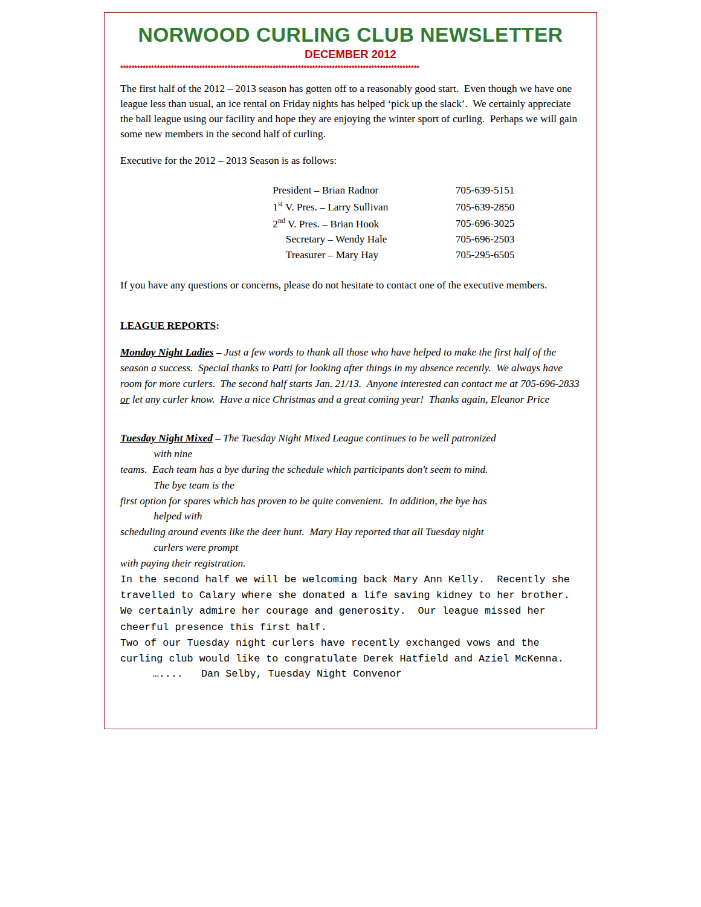NORWOOD CURLING CLUB NEWSLETTER
DECEMBER 2012
**********************************************************************************************************
The first half of the 2012 – 2013 season has gotten off to a reasonably good start. Even though we have one league less than usual, an ice rental on Friday nights has helped ‘pick up the slack’. We certainly appreciate the ball league using our facility and hope they are enjoying the winter sport of curling. Perhaps we will gain some new members in the second half of curling.
Executive for the 2012 – 2013 Season is as follows:
President – Brian Radnor 705-639-5151
1st V. Pres. – Larry Sullivan 705-639-2850
2nd V. Pres. – Brian Hook 705-696-3025
Secretary – Wendy Hale 705-696-2503
Treasurer – Mary Hay 705-295-6505
If you have any questions or concerns, please do not hesitate to contact one of the executive members.
LEAGUE REPORTS:
Monday Night Ladies – Just a few words to thank all those who have helped to make the first half of the season a success. Special thanks to Patti for looking after things in my absence recently. We always have room for more curlers. The second half starts Jan. 21/13. Anyone interested can contact me at 705-696-2833 or let any curler know. Have a nice Christmas and a great coming year! Thanks again, Eleanor Price
Tuesday Night Mixed – The Tuesday Night Mixed League continues to be well patronized with nine teams. Each team has a bye during the schedule which participants don't seem to mind. The bye team is the first option for spares which has proven to be quite convenient. In addition, the bye has helped with scheduling around events like the deer hunt. Mary Hay reported that all Tuesday night curlers were prompt with paying their registration.
In the second half we will be welcoming back Mary Ann Kelly. Recently she travelled to Calary where she donated a life saving kidney to her brother. We certainly admire her courage and generosity. Our league missed her cheerful presence this first half.
Two of our Tuesday night curlers have recently exchanged vows and the curling club would like to congratulate Derek Hatfield and Aziel McKenna.
….... Dan Selby, Tuesday Night Convenor